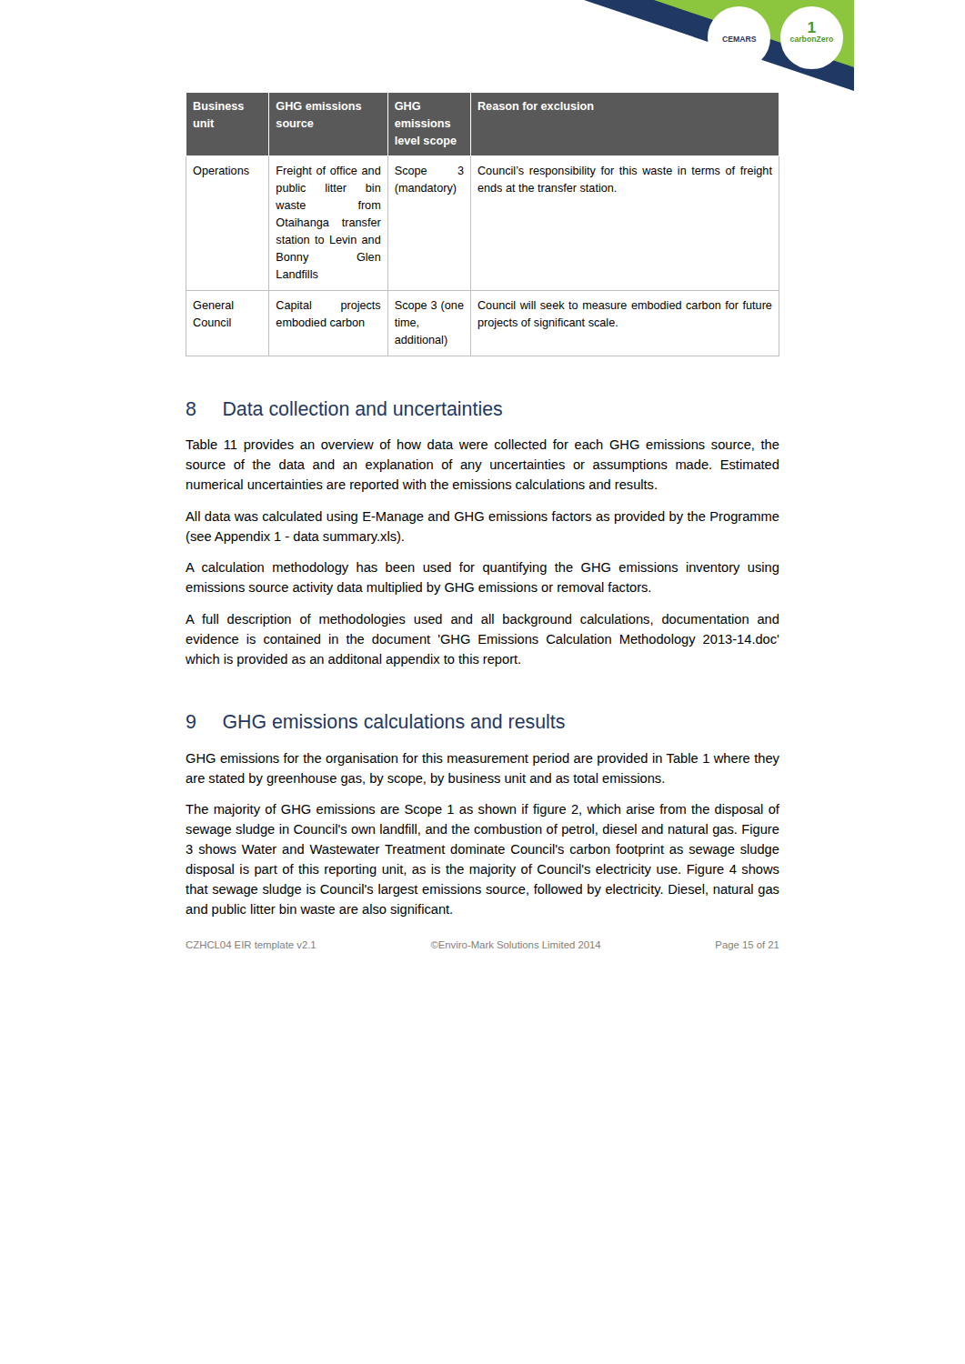CEMARS
1carbonZero
| Business unit | GHG emissions source | GHG emissions level scope | Reason for exclusion |
| --- | --- | --- | --- |
| Operations | Freight of office and public litter bin waste from Otaihanga transfer station to Levin and Bonny Glen Landfills | Scope 3 (mandatory) | Council’s responsibility for this waste in terms of freight ends at the transfer station. |
| General Council | Capital projects embodied carbon | Scope 3 (one time, additional) | Council will seek to measure embodied carbon for future projects of significant scale. |
8 Data collection and uncertainties
Table 11 provides an overview of how data were collected for each GHG emissions source, the source of the data and an explanation of any uncertainties or assumptions made. Estimated numerical uncertainties are reported with the emissions calculations and results.
All data was calculated using E-Manage and GHG emissions factors as provided by the Programme (see Appendix 1 - data summary.xls).
A calculation methodology has been used for quantifying the GHG emissions inventory using emissions source activity data multiplied by GHG emissions or removal factors.
A full description of methodologies used and all background calculations, documentation and evidence is contained in the document 'GHG Emissions Calculation Methodology 2013-14.doc' which is provided as an additonal appendix to this report.
9 GHG emissions calculations and results
GHG emissions for the organisation for this measurement period are provided in Table 1 where they are stated by greenhouse gas, by scope, by business unit and as total emissions.
The majority of GHG emissions are Scope 1 as shown if figure 2, which arise from the disposal of sewage sludge in Council's own landfill, and the combustion of petrol, diesel and natural gas. Figure 3 shows Water and Wastewater Treatment dominate Council's carbon footprint as sewage sludge disposal is part of this reporting unit, as is the majority of Council's electricity use. Figure 4 shows that sewage sludge is Council's largest emissions source, followed by electricity. Diesel, natural gas and public litter bin waste are also significant.
CZHCL04 EIR template v2.1
©Enviro-Mark Solutions Limited 2014
Page 15 of 21